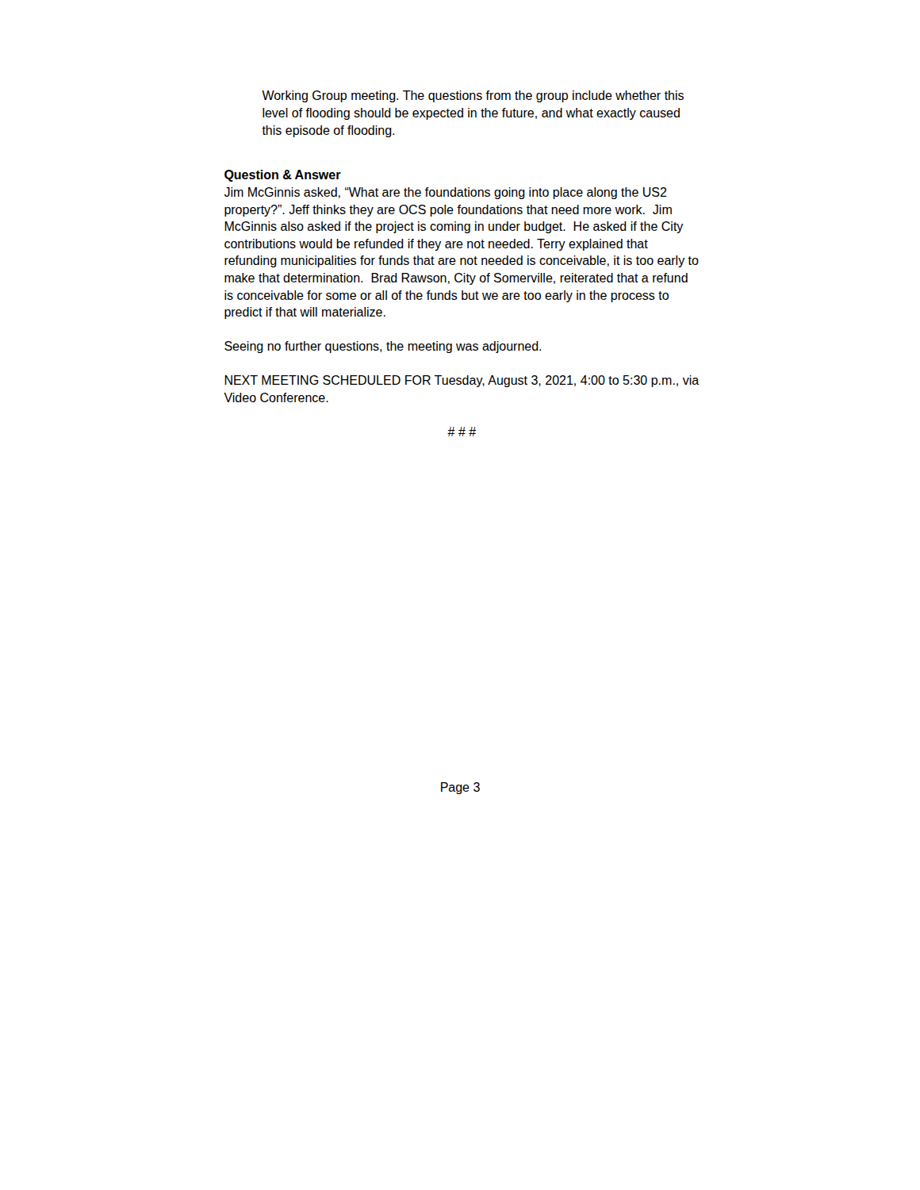Working Group meeting. The questions from the group include whether this level of flooding should be expected in the future, and what exactly caused this episode of flooding.
Question & Answer
Jim McGinnis asked, “What are the foundations going into place along the US2 property?”. Jeff thinks they are OCS pole foundations that need more work. Jim McGinnis also asked if the project is coming in under budget. He asked if the City contributions would be refunded if they are not needed. Terry explained that refunding municipalities for funds that are not needed is conceivable, it is too early to make that determination. Brad Rawson, City of Somerville, reiterated that a refund is conceivable for some or all of the funds but we are too early in the process to predict if that will materialize.
Seeing no further questions, the meeting was adjourned.
NEXT MEETING SCHEDULED FOR Tuesday, August 3, 2021, 4:00 to 5:30 p.m., via Video Conference.
# # #
Page 3